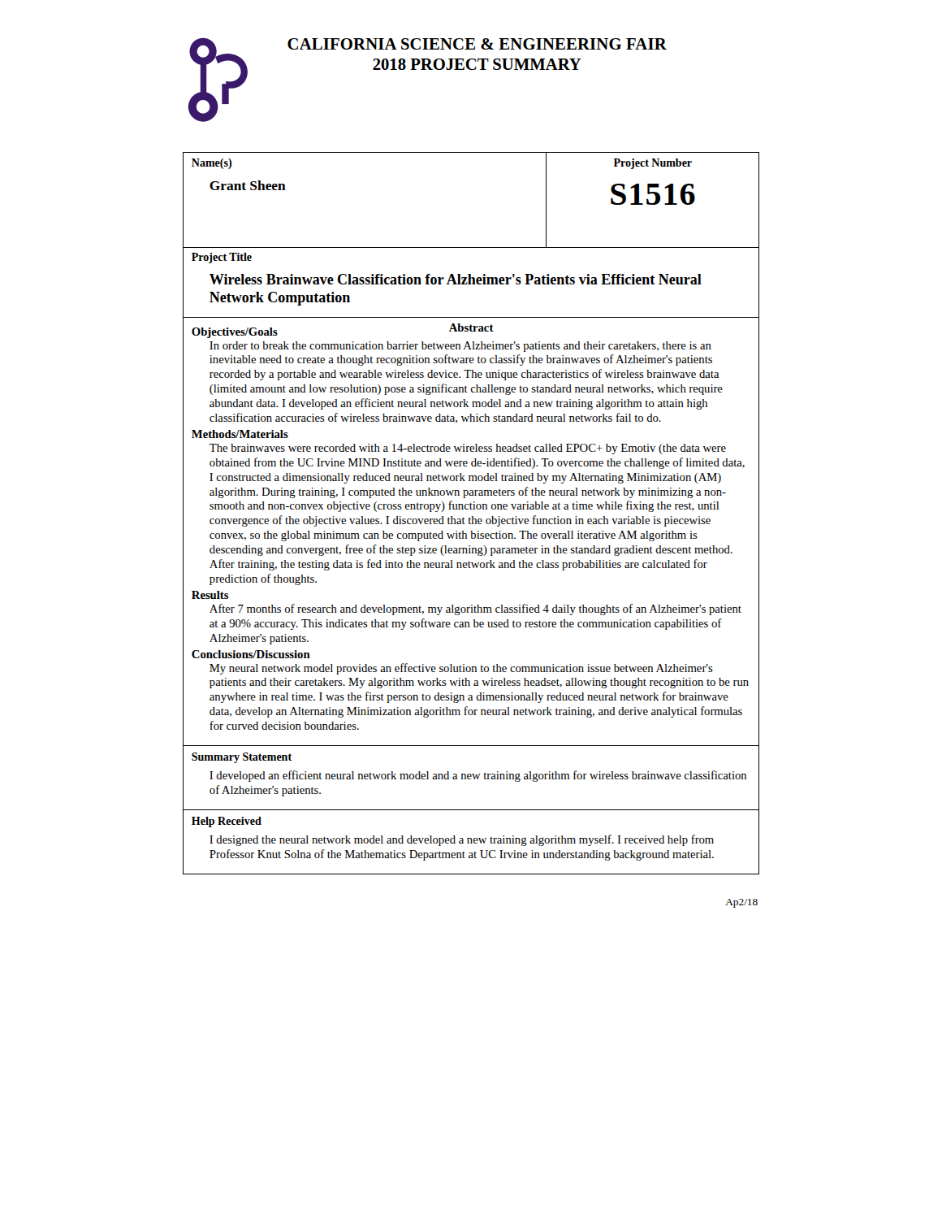CALIFORNIA SCIENCE & ENGINEERING FAIR
2018 PROJECT SUMMARY
Name(s)
Grant Sheen
Project Number
S1516
Project Title
Wireless Brainwave Classification for Alzheimer's Patients via Efficient Neural Network Computation
Abstract
Objectives/Goals
In order to break the communication barrier between Alzheimer's patients and their caretakers, there is an inevitable need to create a thought recognition software to classify the brainwaves of Alzheimer's patients recorded by a portable and wearable wireless device. The unique characteristics of wireless brainwave data (limited amount and low resolution) pose a significant challenge to standard neural networks, which require abundant data. I developed an efficient neural network model and a new training algorithm to attain high classification accuracies of wireless brainwave data, which standard neural networks fail to do.
Methods/Materials
The brainwaves were recorded with a 14-electrode wireless headset called EPOC+ by Emotiv (the data were obtained from the UC Irvine MIND Institute and were de-identified). To overcome the challenge of limited data, I constructed a dimensionally reduced neural network model trained by my Alternating Minimization (AM) algorithm. During training, I computed the unknown parameters of the neural network by minimizing a non-smooth and non-convex objective (cross entropy) function one variable at a time while fixing the rest, until convergence of the objective values. I discovered that the objective function in each variable is piecewise convex, so the global minimum can be computed with bisection. The overall iterative AM algorithm is descending and convergent, free of the step size (learning) parameter in the standard gradient descent method. After training, the testing data is fed into the neural network and the class probabilities are calculated for prediction of thoughts.
Results
After 7 months of research and development, my algorithm classified 4 daily thoughts of an Alzheimer's patient at a 90% accuracy. This indicates that my software can be used to restore the communication capabilities of Alzheimer's patients.
Conclusions/Discussion
My neural network model provides an effective solution to the communication issue between Alzheimer's patients and their caretakers. My algorithm works with a wireless headset, allowing thought recognition to be run anywhere in real time. I was the first person to design a dimensionally reduced neural network for brainwave data, develop an Alternating Minimization algorithm for neural network training, and derive analytical formulas for curved decision boundaries.
Summary Statement
I developed an efficient neural network model and a new training algorithm for wireless brainwave classification of Alzheimer's patients.
Help Received
I designed the neural network model and developed a new training algorithm myself. I received help from Professor Knut Solna of the Mathematics Department at UC Irvine in understanding background material.
Ap2/18